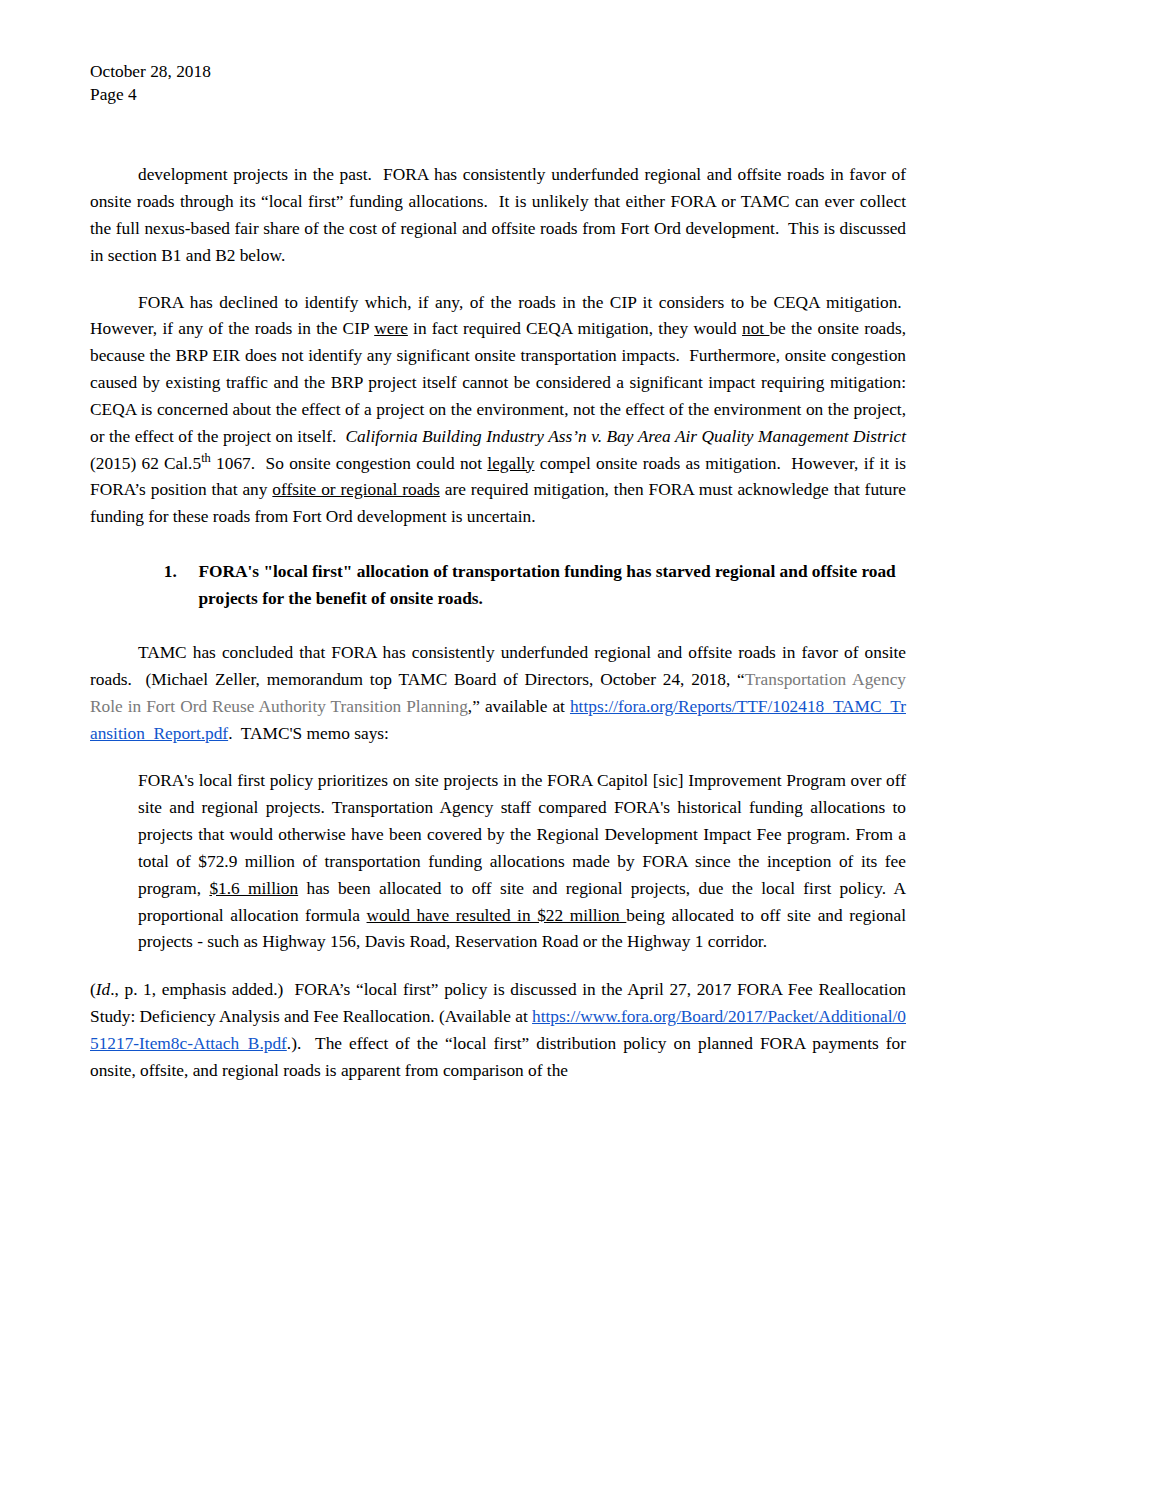October 28, 2018
Page 4
development projects in the past. FORA has consistently underfunded regional and offsite roads in favor of onsite roads through its “local first” funding allocations. It is unlikely that either FORA or TAMC can ever collect the full nexus-based fair share of the cost of regional and offsite roads from Fort Ord development. This is discussed in section B1 and B2 below.
FORA has declined to identify which, if any, of the roads in the CIP it considers to be CEQA mitigation. However, if any of the roads in the CIP were in fact required CEQA mitigation, they would not be the onsite roads, because the BRP EIR does not identify any significant onsite transportation impacts. Furthermore, onsite congestion caused by existing traffic and the BRP project itself cannot be considered a significant impact requiring mitigation: CEQA is concerned about the effect of a project on the environment, not the effect of the environment on the project, or the effect of the project on itself. California Building Industry Ass’n v. Bay Area Air Quality Management District (2015) 62 Cal.5th 1067. So onsite congestion could not legally compel onsite roads as mitigation. However, if it is FORA’s position that any offsite or regional roads are required mitigation, then FORA must acknowledge that future funding for these roads from Fort Ord development is uncertain.
FORA's "local first" allocation of transportation funding has starved regional and offsite road projects for the benefit of onsite roads.
TAMC has concluded that FORA has consistently underfunded regional and offsite roads in favor of onsite roads. (Michael Zeller, memorandum top TAMC Board of Directors, October 24, 2018, “Transportation Agency Role in Fort Ord Reuse Authority Transition Planning,” available at https://fora.org/Reports/TTF/102418_TAMC_Transition_Report.pdf. TAMC'S memo says:
FORA's local first policy prioritizes on site projects in the FORA Capitol [sic] Improvement Program over off site and regional projects. Transportation Agency staff compared FORA's historical funding allocations to projects that would otherwise have been covered by the Regional Development Impact Fee program. From a total of $72.9 million of transportation funding allocations made by FORA since the inception of its fee program, $1.6 million has been allocated to off site and regional projects, due the local first policy. A proportional allocation formula would have resulted in $22 million being allocated to off site and regional projects - such as Highway 156, Davis Road, Reservation Road or the Highway 1 corridor.
(Id., p. 1, emphasis added.) FORA’s “local first” policy is discussed in the April 27, 2017 FORA Fee Reallocation Study: Deficiency Analysis and Fee Reallocation. (Available at https://www.fora.org/Board/2017/Packet/Additional/051217-Item8c-Attach_B.pdf.). The effect of the “local first” distribution policy on planned FORA payments for onsite, offsite, and regional roads is apparent from comparison of the